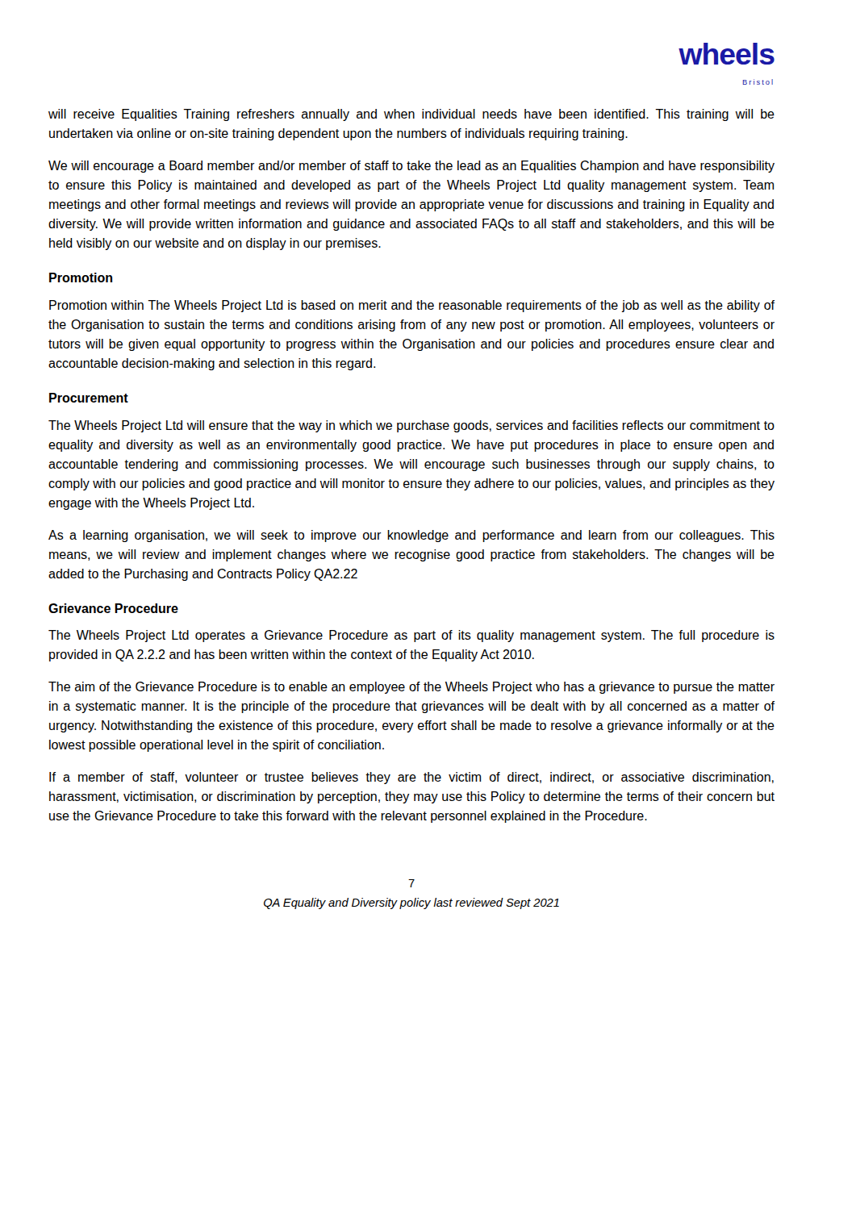wheels
Bristol
will receive Equalities Training refreshers annually and when individual needs have been identified. This training will be undertaken via online or on-site training dependent upon the numbers of individuals requiring training.
We will encourage a Board member and/or member of staff to take the lead as an Equalities Champion and have responsibility to ensure this Policy is maintained and developed as part of the Wheels Project Ltd quality management system. Team meetings and other formal meetings and reviews will provide an appropriate venue for discussions and training in Equality and diversity. We will provide written information and guidance and associated FAQs to all staff and stakeholders, and this will be held visibly on our website and on display in our premises.
Promotion
Promotion within The Wheels Project Ltd is based on merit and the reasonable requirements of the job as well as the ability of the Organisation to sustain the terms and conditions arising from of any new post or promotion. All employees, volunteers or tutors will be given equal opportunity to progress within the Organisation and our policies and procedures ensure clear and accountable decision-making and selection in this regard.
Procurement
The Wheels Project Ltd will ensure that the way in which we purchase goods, services and facilities reflects our commitment to equality and diversity as well as an environmentally good practice. We have put procedures in place to ensure open and accountable tendering and commissioning processes. We will encourage such businesses through our supply chains, to comply with our policies and good practice and will monitor to ensure they adhere to our policies, values, and principles as they engage with the Wheels Project Ltd.
As a learning organisation, we will seek to improve our knowledge and performance and learn from our colleagues. This means, we will review and implement changes where we recognise good practice from stakeholders. The changes will be added to the Purchasing and Contracts Policy QA2.22
Grievance Procedure
The Wheels Project Ltd operates a Grievance Procedure as part of its quality management system. The full procedure is provided in QA 2.2.2 and has been written within the context of the Equality Act 2010.
The aim of the Grievance Procedure is to enable an employee of the Wheels Project who has a grievance to pursue the matter in a systematic manner. It is the principle of the procedure that grievances will be dealt with by all concerned as a matter of urgency. Notwithstanding the existence of this procedure, every effort shall be made to resolve a grievance informally or at the lowest possible operational level in the spirit of conciliation.
If a member of staff, volunteer or trustee believes they are the victim of direct, indirect, or associative discrimination, harassment, victimisation, or discrimination by perception, they may use this Policy to determine the terms of their concern but use the Grievance Procedure to take this forward with the relevant personnel explained in the Procedure.
7
QA Equality and Diversity policy last reviewed Sept 2021